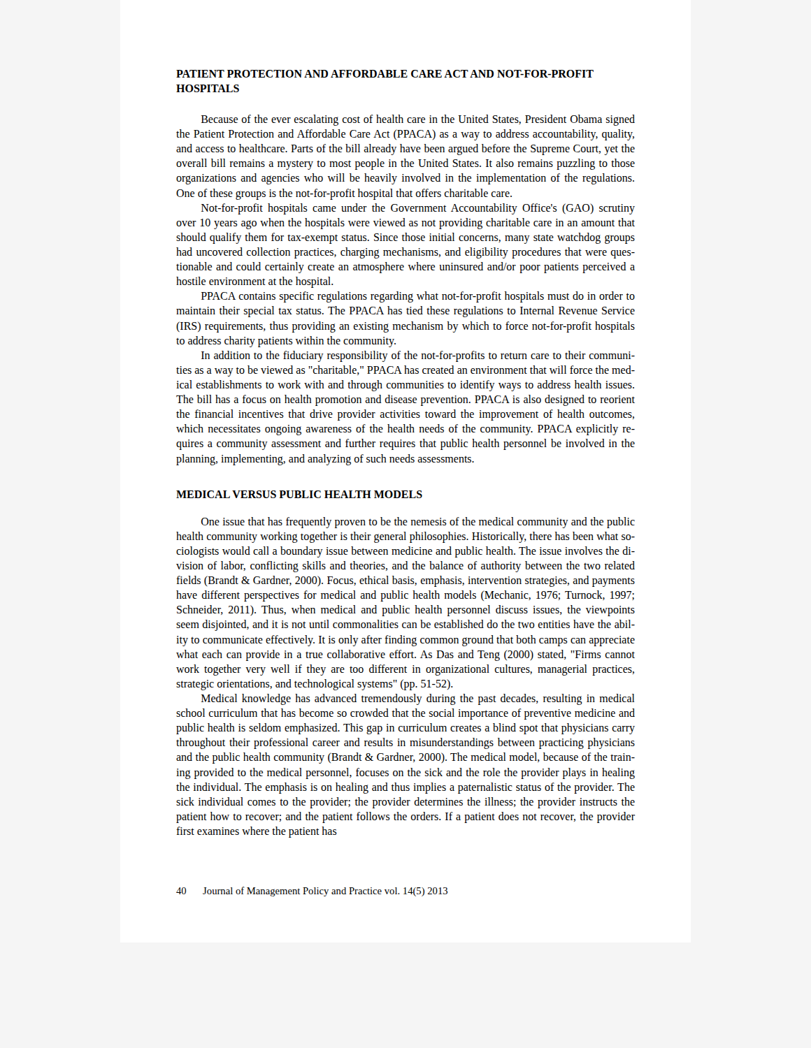Patient Protection and Affordable Care Act and Not-for-Profit Hospitals
Because of the ever escalating cost of health care in the United States, President Obama signed the Patient Protection and Affordable Care Act (PPACA) as a way to address accountability, quality, and access to healthcare. Parts of the bill already have been argued before the Supreme Court, yet the overall bill remains a mystery to most people in the United States. It also remains puzzling to those organizations and agencies who will be heavily involved in the implementation of the regulations. One of these groups is the not-for-profit hospital that offers charitable care.
Not-for-profit hospitals came under the Government Accountability Office's (GAO) scrutiny over 10 years ago when the hospitals were viewed as not providing charitable care in an amount that should qualify them for tax-exempt status. Since those initial concerns, many state watchdog groups had uncovered collection practices, charging mechanisms, and eligibility procedures that were questionable and could certainly create an atmosphere where uninsured and/or poor patients perceived a hostile environment at the hospital.
PPACA contains specific regulations regarding what not-for-profit hospitals must do in order to maintain their special tax status. The PPACA has tied these regulations to Internal Revenue Service (IRS) requirements, thus providing an existing mechanism by which to force not-for-profit hospitals to address charity patients within the community.
In addition to the fiduciary responsibility of the not-for-profits to return care to their communities as a way to be viewed as "charitable," PPACA has created an environment that will force the medical establishments to work with and through communities to identify ways to address health issues. The bill has a focus on health promotion and disease prevention. PPACA is also designed to reorient the financial incentives that drive provider activities toward the improvement of health outcomes, which necessitates ongoing awareness of the health needs of the community. PPACA explicitly requires a community assessment and further requires that public health personnel be involved in the planning, implementing, and analyzing of such needs assessments.
Medical Versus Public Health Models
One issue that has frequently proven to be the nemesis of the medical community and the public health community working together is their general philosophies. Historically, there has been what sociologists would call a boundary issue between medicine and public health. The issue involves the division of labor, conflicting skills and theories, and the balance of authority between the two related fields (Brandt & Gardner, 2000). Focus, ethical basis, emphasis, intervention strategies, and payments have different perspectives for medical and public health models (Mechanic, 1976; Turnock, 1997; Schneider, 2011). Thus, when medical and public health personnel discuss issues, the viewpoints seem disjointed, and it is not until commonalities can be established do the two entities have the ability to communicate effectively. It is only after finding common ground that both camps can appreciate what each can provide in a true collaborative effort. As Das and Teng (2000) stated, "Firms cannot work together very well if they are too different in organizational cultures, managerial practices, strategic orientations, and technological systems" (pp. 51-52).
Medical knowledge has advanced tremendously during the past decades, resulting in medical school curriculum that has become so crowded that the social importance of preventive medicine and public health is seldom emphasized. This gap in curriculum creates a blind spot that physicians carry throughout their professional career and results in misunderstandings between practicing physicians and the public health community (Brandt & Gardner, 2000). The medical model, because of the training provided to the medical personnel, focuses on the sick and the role the provider plays in healing the individual. The emphasis is on healing and thus implies a paternalistic status of the provider. The sick individual comes to the provider; the provider determines the illness; the provider instructs the patient how to recover; and the patient follows the orders. If a patient does not recover, the provider first examines where the patient has
40 Journal of Management Policy and Practice vol. 14(5) 2013